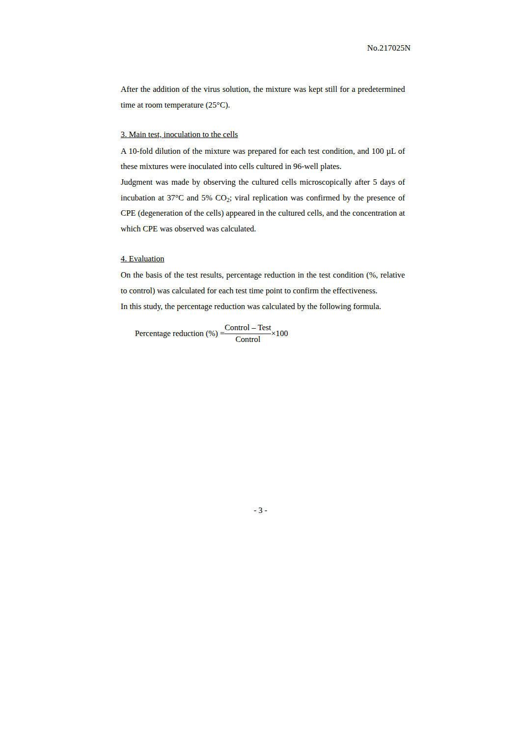No.217025N
After the addition of the virus solution, the mixture was kept still for a predetermined time at room temperature (25°C).
3. Main test, inoculation to the cells
A 10-fold dilution of the mixture was prepared for each test condition, and 100 µL of these mixtures were inoculated into cells cultured in 96-well plates.
Judgment was made by observing the cultured cells microscopically after 5 days of incubation at 37°C and 5% CO2; viral replication was confirmed by the presence of CPE (degeneration of the cells) appeared in the cultured cells, and the concentration at which CPE was observed was calculated.
4. Evaluation
On the basis of the test results, percentage reduction in the test condition (%, relative to control) was calculated for each test time point to confirm the effectiveness.
In this study, the percentage reduction was calculated by the following formula.
| Percentage reduction (%) = | / Control – Test / / Control / | ×100 |
- 3 -